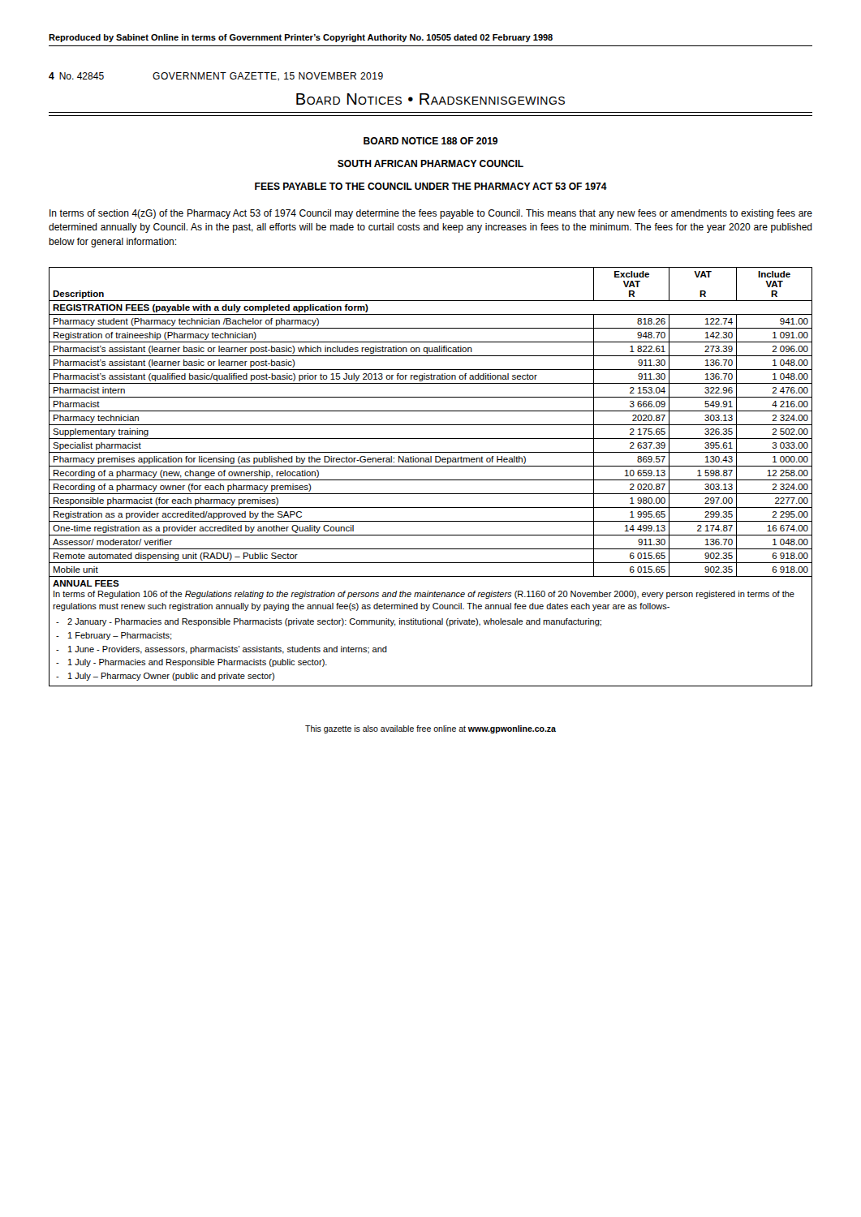Reproduced by Sabinet Online in terms of Government Printer’s Copyright Authority No. 10505 dated 02 February 1998
4 No. 42845 GOVERNMENT GAZETTE, 15 NOVEMBER 2019
Board Notices • Raadskennisgewings
BOARD NOTICE 188 OF 2019
SOUTH AFRICAN PHARMACY COUNCIL
FEES PAYABLE TO THE COUNCIL UNDER THE PHARMACY ACT 53 OF 1974
In terms of section 4(zG) of the Pharmacy Act 53 of 1974 Council may determine the fees payable to Council. This means that any new fees or amendments to existing fees are determined annually by Council. As in the past, all efforts will be made to curtail costs and keep any increases in fees to the minimum. The fees for the year 2020 are published below for general information:
| Description | Exclude VAT R | VAT R | Include VAT R |
| --- | --- | --- | --- |
| REGISTRATION FEES (payable with a duly completed application form) |
| Pharmacy student (Pharmacy technician /Bachelor of pharmacy) | 818.26 | 122.74 | 941.00 |
| Registration of traineeship (Pharmacy technician) | 948.70 | 142.30 | 1 091.00 |
| Pharmacist’s assistant (learner basic or learner post-basic) which includes registration on qualification | 1 822.61 | 273.39 | 2 096.00 |
| Pharmacist’s assistant (learner basic or learner post-basic) | 911.30 | 136.70 | 1 048.00 |
| Pharmacist’s assistant (qualified basic/qualified post-basic) prior to 15 July 2013 or for registration of additional sector | 911.30 | 136.70 | 1 048.00 |
| Pharmacist intern | 2 153.04 | 322.96 | 2 476.00 |
| Pharmacist | 3 666.09 | 549.91 | 4 216.00 |
| Pharmacy technician | 2020.87 | 303.13 | 2 324.00 |
| Supplementary training | 2 175.65 | 326.35 | 2 502.00 |
| Specialist pharmacist | 2 637.39 | 395.61 | 3 033.00 |
| Pharmacy premises application for licensing (as published by the Director-General: National Department of Health) | 869.57 | 130.43 | 1 000.00 |
| Recording of a pharmacy (new, change of ownership, relocation) | 10 659.13 | 1 598.87 | 12 258.00 |
| Recording of a pharmacy owner (for each pharmacy premises) | 2 020.87 | 303.13 | 2 324.00 |
| Responsible pharmacist (for each pharmacy premises) | 1 980.00 | 297.00 | 2277.00 |
| Registration as a provider accredited/approved by the SAPC | 1 995.65 | 299.35 | 2 295.00 |
| One-time registration as a provider accredited by another Quality Council | 14 499.13 | 2 174.87 | 16 674.00 |
| Assessor/ moderator/ verifier | 911.30 | 136.70 | 1 048.00 |
| Remote automated dispensing unit (RADU) – Public Sector | 6 015.65 | 902.35 | 6 918.00 |
| Mobile unit | 6 015.65 | 902.35 | 6 918.00 |
| ANNUAL FEES In terms of Regulation 106 of the Regulations relating to the registration of persons and the maintenance of registers (R.1160 of 20 November 2000), every person registered in terms of the regulations must renew such registration annually by paying the annual fee(s) as determined by Council. The annual fee due dates each year are as follows- 2 January - Pharmacies and Responsible Pharmacists (private sector): Community, institutional (private), wholesale and manufacturing; 1 February – Pharmacists; 1 June - Providers, assessors, pharmacists’ assistants, students and interns; and 1 July - Pharmacies and Responsible Pharmacists (public sector). 1 July – Pharmacy Owner (public and private sector) |
This gazette is also available free online at www.gpwonline.co.za